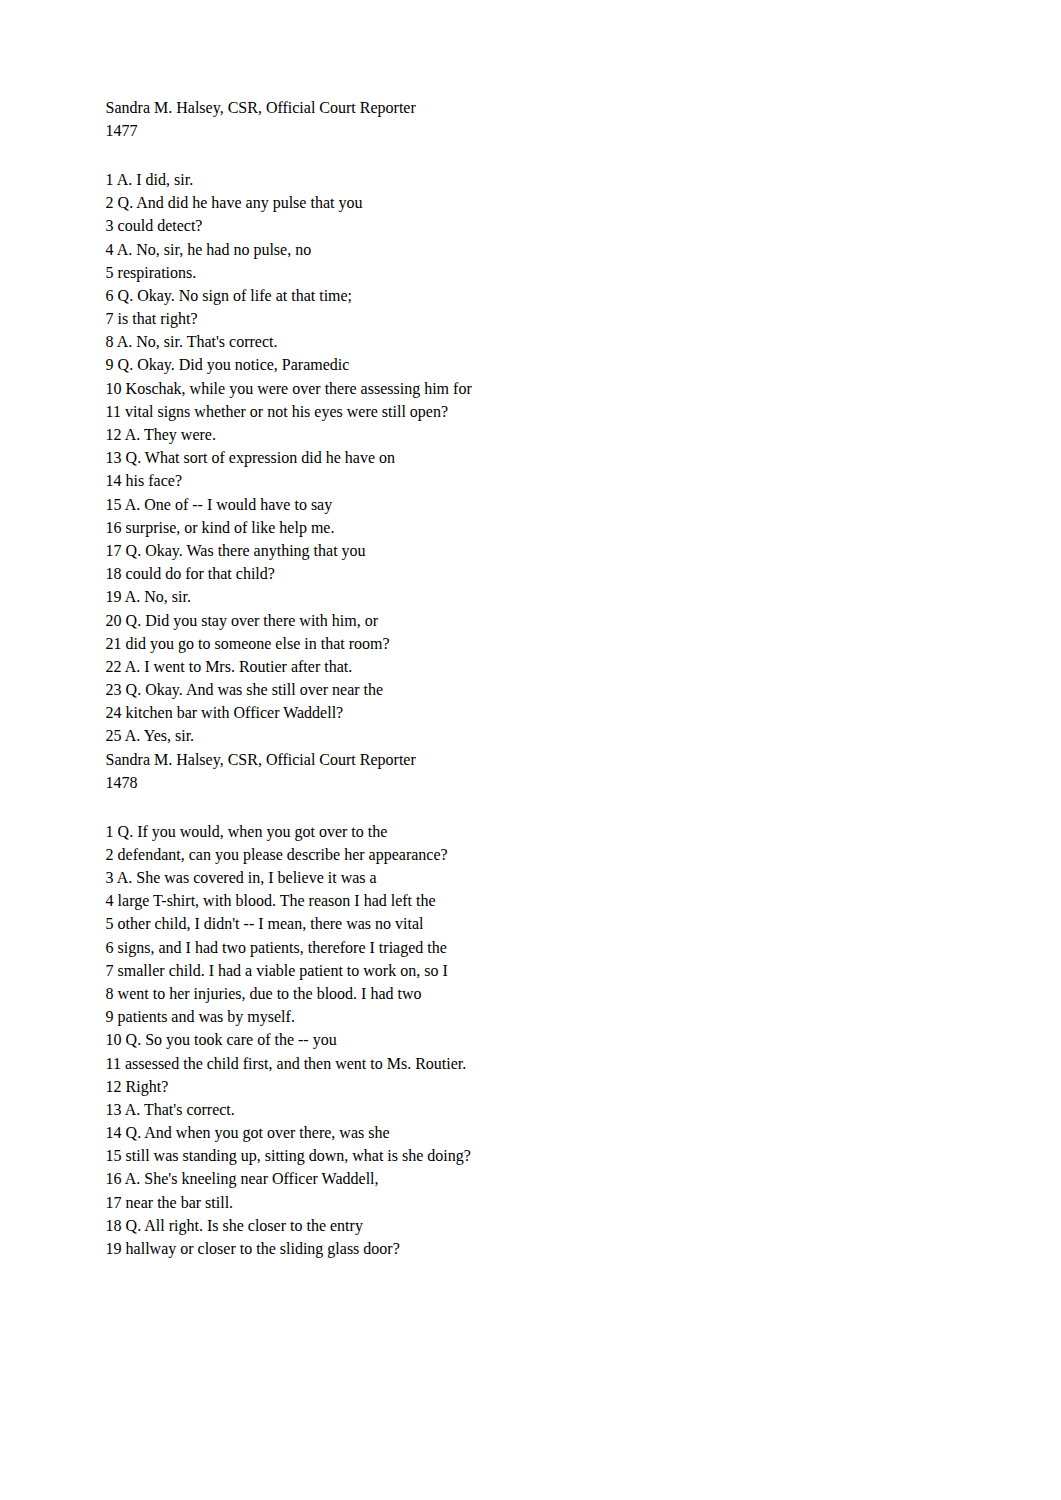Sandra M. Halsey, CSR, Official Court Reporter
1477
1 A. I did, sir.
2 Q. And did he have any pulse that you
3 could detect?
4 A. No, sir, he had no pulse, no
5 respirations.
6 Q. Okay. No sign of life at that time;
7 is that right?
8 A. No, sir. That's correct.
9 Q. Okay. Did you notice, Paramedic
10 Koschak, while you were over there assessing him for
11 vital signs whether or not his eyes were still open?
12 A. They were.
13 Q. What sort of expression did he have on
14 his face?
15 A. One of -- I would have to say
16 surprise, or kind of like help me.
17 Q. Okay. Was there anything that you
18 could do for that child?
19 A. No, sir.
20 Q. Did you stay over there with him, or
21 did you go to someone else in that room?
22 A. I went to Mrs. Routier after that.
23 Q. Okay. And was she still over near the
24 kitchen bar with Officer Waddell?
25 A. Yes, sir.
Sandra M. Halsey, CSR, Official Court Reporter
1478
1 Q. If you would, when you got over to the
2 defendant, can you please describe her appearance?
3 A. She was covered in, I believe it was a
4 large T-shirt, with blood. The reason I had left the
5 other child, I didn't -- I mean, there was no vital
6 signs, and I had two patients, therefore I triaged the
7 smaller child. I had a viable patient to work on, so I
8 went to her injuries, due to the blood. I had two
9 patients and was by myself.
10 Q. So you took care of the -- you
11 assessed the child first, and then went to Ms. Routier.
12 Right?
13 A. That's correct.
14 Q. And when you got over there, was she
15 still was standing up, sitting down, what is she doing?
16 A. She's kneeling near Officer Waddell,
17 near the bar still.
18 Q. All right. Is she closer to the entry
19 hallway or closer to the sliding glass door?